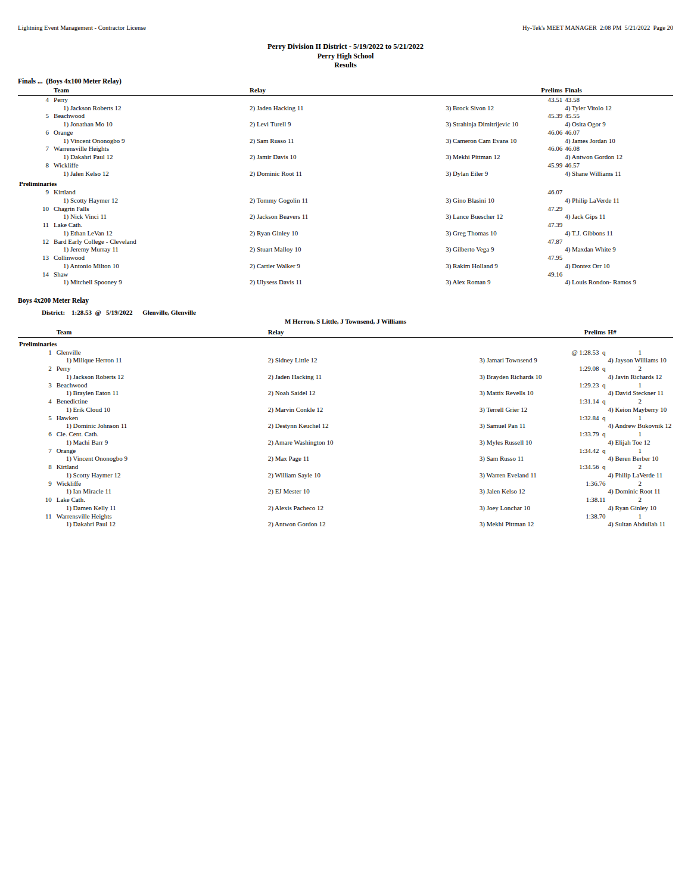Lightning Event Management - Contractor License Hy-Tek's MEET MANAGER 2:08 PM 5/21/2022 Page 20
Perry Division II District - 5/19/2022 to 5/21/2022
Perry High School
Results
Finals ... (Boys 4x100 Meter Relay)
| | Team | Relay | Prelims | Finals |
| --- | --- | --- | --- | --- |
| 4 | Perry | | 43.51 | 43.58 |
| | 1) Jackson Roberts 12 | 2) Jaden Hacking 11 | 3) Brock Sivon 12 | 4) Tyler Vitolo 12 |
| 5 | Beachwood | | 45.39 | 45.55 |
| | 1) Jonathan Mo 10 | 2) Levi Turell 9 | 3) Strahinja Dimitrijevic 10 | 4) Osita Ogor 9 |
| 6 | Orange | | 46.06 | 46.07 |
| | 1) Vincent Ononogbo 9 | 2) Sam Russo 11 | 3) Cameron Cam Evans 10 | 4) James Jordan 10 |
| 7 | Warrensville Heights | | 46.06 | 46.08 |
| | 1) Dakahri Paul 12 | 2) Jamir Davis 10 | 3) Mekhi Pittman 12 | 4) Antwon Gordon 12 |
| 8 | Wickliffe | | 45.99 | 46.57 |
| | 1) Jalen Kelso 12 | 2) Dominic Root 11 | 3) Dylan Eiler 9 | 4) Shane Williams 11 |
| Preliminaries |
| 9 | Kirtland | | 46.07 | |
| | 1) Scotty Haymer 12 | 2) Tommy Gogolin 11 | 3) Gino Blasini 10 | 4) Philip LaVerde 11 |
| 10 | Chagrin Falls | | 47.29 | |
| | 1) Nick Vinci 11 | 2) Jackson Beavers 11 | 3) Lance Buescher 12 | 4) Jack Gips 11 |
| 11 | Lake Cath. | | 47.39 | |
| | 1) Ethan LeVan 12 | 2) Ryan Ginley 10 | 3) Greg Thomas 10 | 4) T.J. Gibbons 11 |
| 12 | Bard Early College - Cleveland | | 47.87 | |
| | 1) Jeremy Murray 11 | 2) Stuart Malloy 10 | 3) Gilberto Vega 9 | 4) Maxdan White 9 |
| 13 | Collinwood | | 47.95 | |
| | 1) Antonio Milton 10 | 2) Cartier Walker 9 | 3) Rakim Holland 9 | 4) Dontez Orr 10 |
| 14 | Shaw | | 49.16 | |
| | 1) Mitchell Spooney 9 | 2) Ulysess Davis 11 | 3) Alex Roman 9 | 4) Louis Rondon- Ramos 9 |
Boys 4x200 Meter Relay
District: 1:28.53 @ 5/19/2022 Glenville, Glenville
M Herron, S Little, J Townsend, J Williams
| | Team | Relay | Prelims | H# |
| --- | --- | --- | --- | --- |
| Preliminaries |
| 1 | Glenville | | @ 1:28.53 q | 1 |
| | 1) Milique Herron 11 | 2) Sidney Little 12 | 3) Jamari Townsend 9 | 4) Jayson Williams 10 |
| 2 | Perry | | 1:29.08 q | 2 |
| | 1) Jackson Roberts 12 | 2) Jaden Hacking 11 | 3) Brayden Richards 10 | 4) Javin Richards 12 |
| 3 | Beachwood | | 1:29.23 q | 1 |
| | 1) Braylen Eaton 11 | 2) Noah Saidel 12 | 3) Mattix Revells 10 | 4) David Steckner 11 |
| 4 | Benedictine | | 1:31.14 q | 2 |
| | 1) Erik Cloud 10 | 2) Marvin Conkle 12 | 3) Terrell Grier 12 | 4) Keion Mayberry 10 |
| 5 | Hawken | | 1:32.84 q | 1 |
| | 1) Dominic Johnson 11 | 2) Destynn Keuchel 12 | 3) Samuel Pan 11 | 4) Andrew Bukovnik 12 |
| 6 | Cle. Cent. Cath. | | 1:33.79 q | 1 |
| | 1) Machi Barr 9 | 2) Amare Washington 10 | 3) Myles Russell 10 | 4) Elijah Toe 12 |
| 7 | Orange | | 1:34.42 q | 1 |
| | 1) Vincent Ononogbo 9 | 2) Max Page 11 | 3) Sam Russo 11 | 4) Beren Berber 10 |
| 8 | Kirtland | | 1:34.56 q | 2 |
| | 1) Scotty Haymer 12 | 2) William Sayle 10 | 3) Warren Eveland 11 | 4) Philip LaVerde 11 |
| 9 | Wickliffe | | 1:36.76 | 2 |
| | 1) Ian Miracle 11 | 2) EJ Mester 10 | 3) Jalen Kelso 12 | 4) Dominic Root 11 |
| 10 | Lake Cath. | | 1:38.11 | 2 |
| | 1) Damen Kelly 11 | 2) Alexis Pacheco 12 | 3) Joey Lonchar 10 | 4) Ryan Ginley 10 |
| 11 | Warrensville Heights | | 1:38.70 | 1 |
| | 1) Dakahri Paul 12 | 2) Antwon Gordon 12 | 3) Mekhi Pittman 12 | 4) Sultan Abdullah 11 |